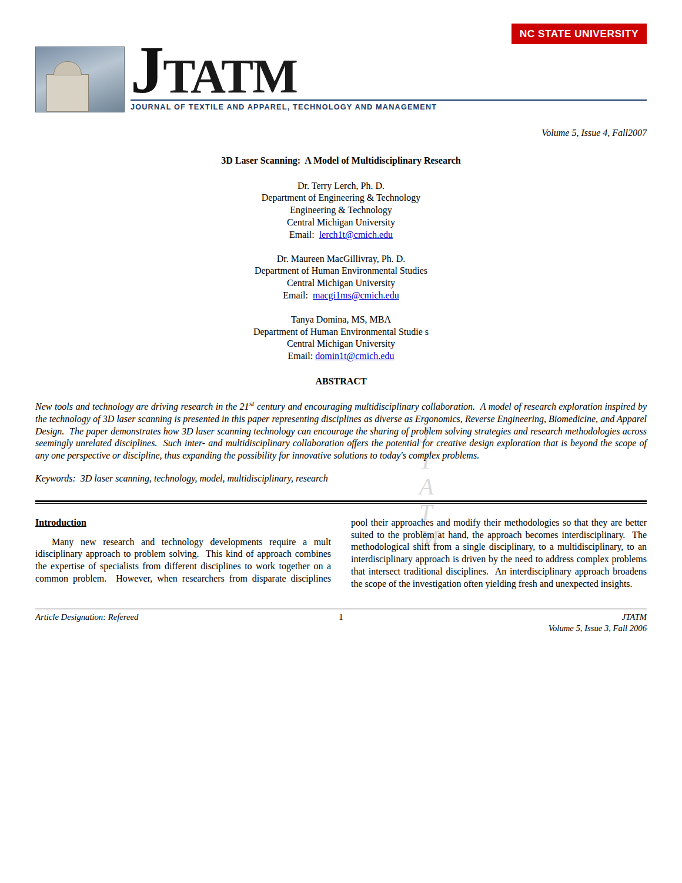NC STATE UNIVERSITY
JTATM
JOURNAL OF TEXTILE AND APPAREL, TECHNOLOGY AND MANAGEMENT
Volume 5, Issue 4, Fall2007
3D Laser Scanning: A Model of Multidisciplinary Research
Dr. Terry Lerch, Ph. D.
Department of Engineering & Technology
Engineering & Technology
Central Michigan University
Email: lerch1t@cmich.edu
Dr. Maureen MacGillivray, Ph. D.
Department of Human Environmental Studies
Central Michigan University
Email: macgi1ms@cmich.edu
Tanya Domina, MS, MBA
Department of Human Environmental Studie s
Central Michigan University
Email: domin1t@cmich.edu
ABSTRACT
J
T
A
T
M
New tools and technology are driving research in the 21st century and encouraging multidisciplinary collaboration. A model of research exploration inspired by the technology of 3D laser scanning is presented in this paper representing disciplines as diverse as Ergonomics, Reverse Engineering, Biomedicine, and Apparel Design. The paper demonstrates how 3D laser scanning technology can encourage the sharing of problem solving strategies and research methodologies across seemingly unrelated disciplines. Such inter- and multidisciplinary collaboration offers the potential for creative design exploration that is beyond the scope of any one perspective or discipline, thus expanding the possibility for innovative solutions to today's complex problems.
Keywords: 3D laser scanning, technology, model, multidisciplinary, research
Introduction
Many new research and technology developments require a mult idisciplinary approach to problem solving. This kind of approach combines the expertise of specialists from different disciplines to work together on a common problem. However, when researchers from disparate disciplines pool their approaches and modify their methodologies so that they are better suited to the problem at hand, the approach becomes interdisciplinary. The methodological shift from a single disciplinary, to a multidisciplinary, to an interdisciplinary approach is driven by the need to address complex problems that intersect traditional disciplines. An interdisciplinary approach broadens the scope of the investigation often yielding fresh and unexpected insights.
Article Designation: Refereed
1
JTATM Volume 5, Issue 3, Fall 2006